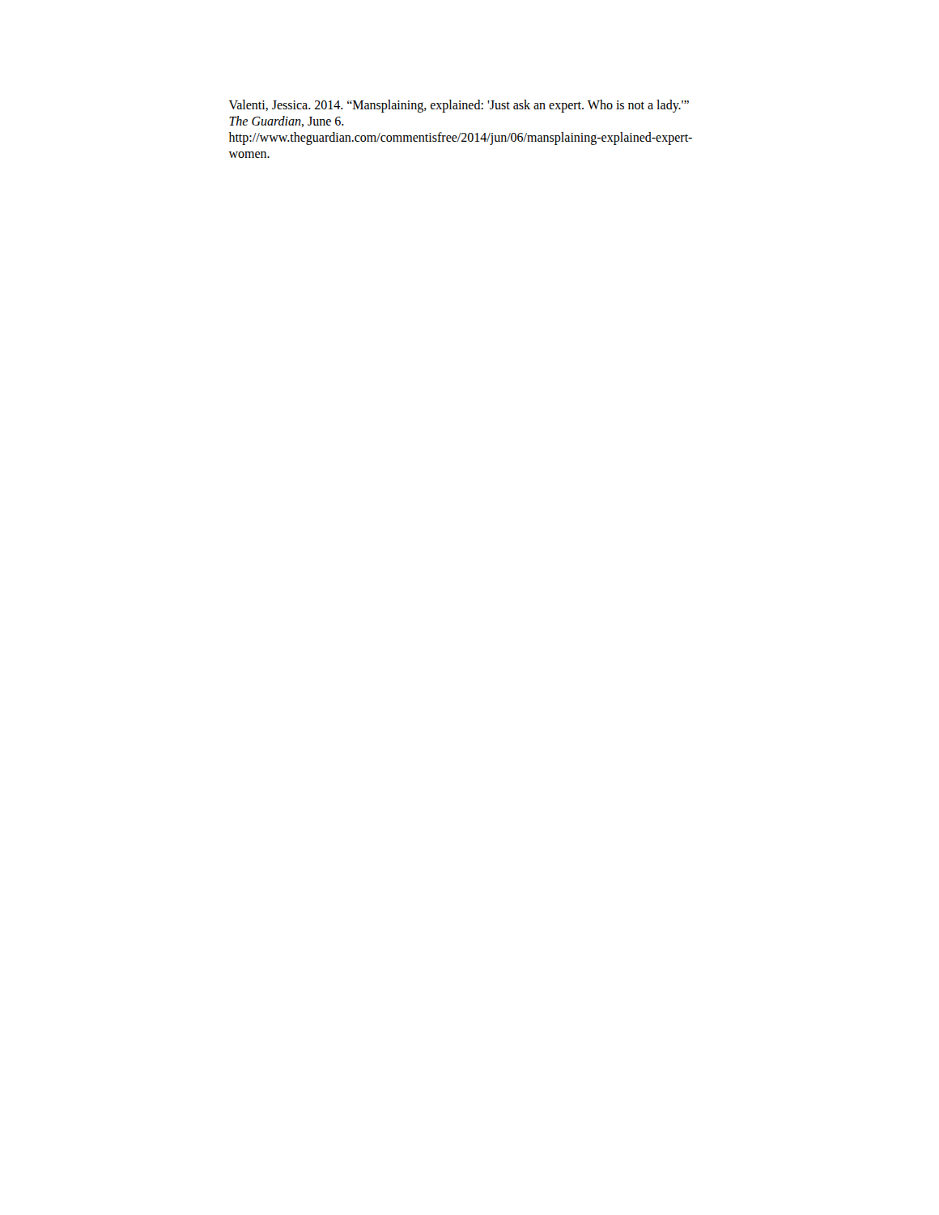Valenti, Jessica. 2014. “Mansplaining, explained: 'Just ask an expert. Who is not a lady.'” The Guardian, June 6. http://www.theguardian.com/commentisfree/2014/jun/06/mansplaining-explained-expert-women.